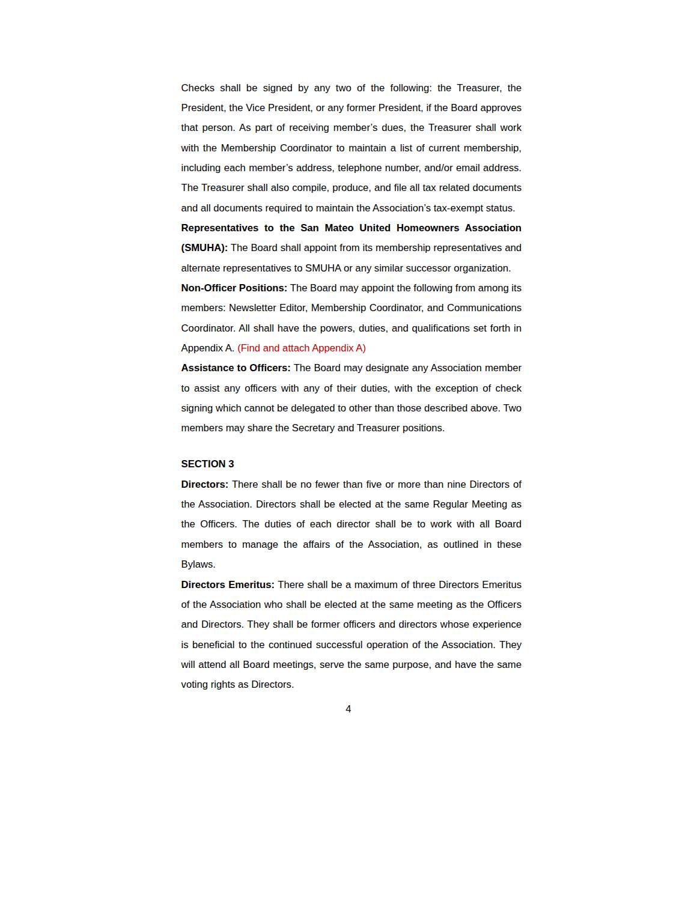Checks shall be signed by any two of the following: the Treasurer, the President, the Vice President, or any former President, if the Board approves that person. As part of receiving member’s dues, the Treasurer shall work with the Membership Coordinator to maintain a list of current membership, including each member’s address, telephone number, and/or email address. The Treasurer shall also compile, produce, and file all tax related documents and all documents required to maintain the Association’s tax-exempt status.
Representatives to the San Mateo United Homeowners Association (SMUHA): The Board shall appoint from its membership representatives and alternate representatives to SMUHA or any similar successor organization.
Non-Officer Positions: The Board may appoint the following from among its members: Newsletter Editor, Membership Coordinator, and Communications Coordinator. All shall have the powers, duties, and qualifications set forth in Appendix A. (Find and attach Appendix A)
Assistance to Officers: The Board may designate any Association member to assist any officers with any of their duties, with the exception of check signing which cannot be delegated to other than those described above. Two members may share the Secretary and Treasurer positions.
SECTION 3
Directors: There shall be no fewer than five or more than nine Directors of the Association. Directors shall be elected at the same Regular Meeting as the Officers. The duties of each director shall be to work with all Board members to manage the affairs of the Association, as outlined in these Bylaws.
Directors Emeritus: There shall be a maximum of three Directors Emeritus of the Association who shall be elected at the same meeting as the Officers and Directors. They shall be former officers and directors whose experience is beneficial to the continued successful operation of the Association. They will attend all Board meetings, serve the same purpose, and have the same voting rights as Directors.
4